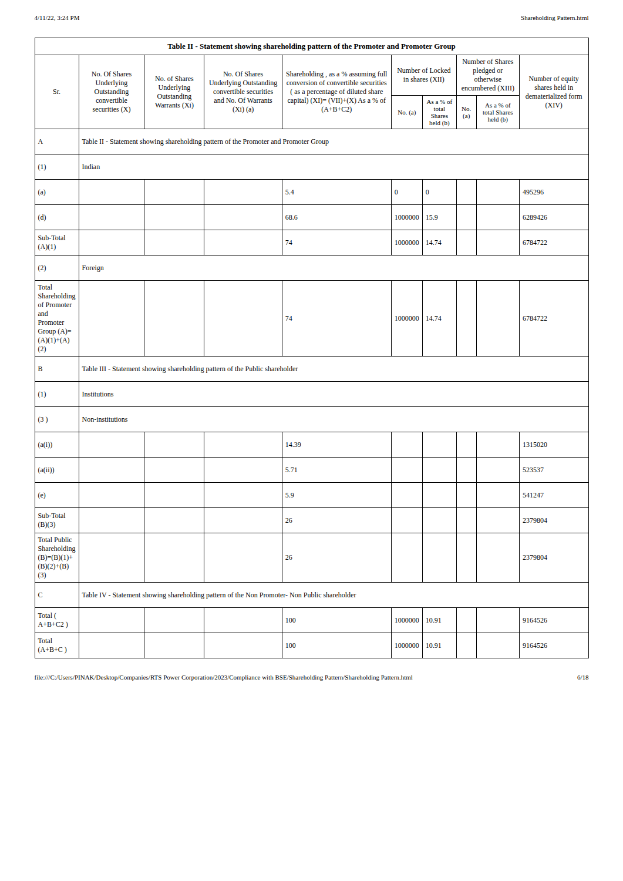4/11/22, 3:24 PM Shareholding Pattern.html
Table II - Statement showing shareholding pattern of the Promoter and Promoter Group
| Sr. | No. Of Shares Underlying Outstanding convertible securities (X) | No. of Shares Underlying Outstanding Warrants (Xi) | No. Of Shares Underlying Outstanding convertible securities and No. Of Warrants (Xi) (a) | Shareholding , as a % assuming full conversion of convertible securities ( as a percentage of diluted share capital) (XI)= (VII)+(X) As a % of (A+B+C2) | Number of Locked in shares (XII) | Number of Shares pledged or otherwise encumbered (XIII) | Number of equity shares held in dematerialized form (XIV) |
| --- | --- | --- | --- | --- | --- | --- | --- |
| No. (a) | As a % of total Shares held (b) | No. (a) | As a % of total Shares held (b) |
| A | Table II - Statement showing shareholding pattern of the Promoter and Promoter Group |
| (1) | Indian |
| (a) | | | | 5.4 | 0 | 0 | | | 495296 |
| (d) | | | | 68.6 | 1000000 | 15.9 | | | 6289426 |
| Sub-Total (A)(1) | | | | 74 | 1000000 | 14.74 | | | 6784722 |
| (2) | Foreign |
| Total Shareholding of Promoter and Promoter Group (A)=(A)(1)+(A)(2) | | | | 74 | 1000000 | 14.74 | | | 6784722 |
| B | Table III - Statement showing shareholding pattern of the Public shareholder |
| (1) | Institutions |
| (3 ) | Non-institutions |
| (a(i)) | | | | 14.39 | | | | | 1315020 |
| (a(ii)) | | | | 5.71 | | | | | 523537 |
| (e) | | | | 5.9 | | | | | 541247 |
| Sub-Total (B)(3) | | | | 26 | | | | | 2379804 |
| Total Public Shareholding (B)=(B)(1)+(B)(2)+(B)(3) | | | | 26 | | | | | 2379804 |
| C | Table IV - Statement showing shareholding pattern of the Non Promoter- Non Public shareholder |
| Total ( A+B+C2 ) | | | | 100 | 1000000 | 10.91 | | | 9164526 |
| Total (A+B+C ) | | | | 100 | 1000000 | 10.91 | | | 9164526 |
file:///C:/Users/PINAK/Desktop/Companies/RTS Power Corporation/2023/Compliance with BSE/Shareholding Pattern/Shareholding Pattern.html 6/18